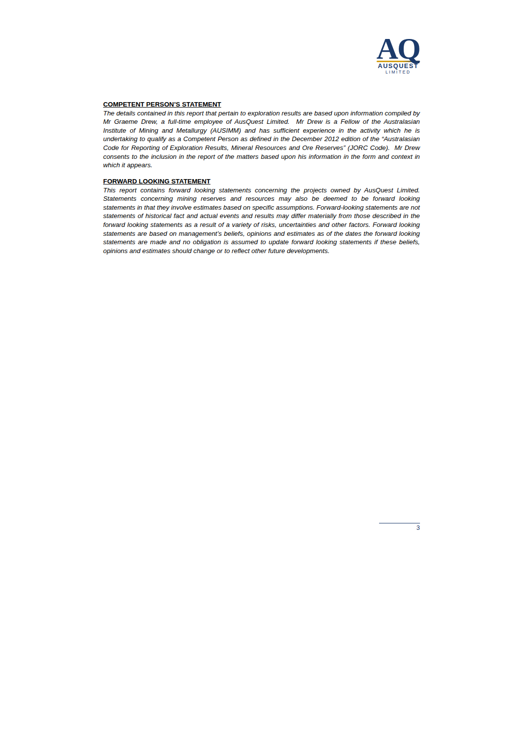AQ
AUSQUEST
LIMITED
COMPETENT PERSON’S STATEMENT
The details contained in this report that pertain to exploration results are based upon information compiled by Mr Graeme Drew, a full-time employee of AusQuest Limited. Mr Drew is a Fellow of the Australasian Institute of Mining and Metallurgy (AUSIMM) and has sufficient experience in the activity which he is undertaking to qualify as a Competent Person as defined in the December 2012 edition of the “Australasian Code for Reporting of Exploration Results, Mineral Resources and Ore Reserves” (JORC Code). Mr Drew consents to the inclusion in the report of the matters based upon his information in the form and context in which it appears.
FORWARD LOOKING STATEMENT
This report contains forward looking statements concerning the projects owned by AusQuest Limited. Statements concerning mining reserves and resources may also be deemed to be forward looking statements in that they involve estimates based on specific assumptions. Forward-looking statements are not statements of historical fact and actual events and results may differ materially from those described in the forward looking statements as a result of a variety of risks, uncertainties and other factors. Forward looking statements are based on management’s beliefs, opinions and estimates as of the dates the forward looking statements are made and no obligation is assumed to update forward looking statements if these beliefs, opinions and estimates should change or to reflect other future developments.
3